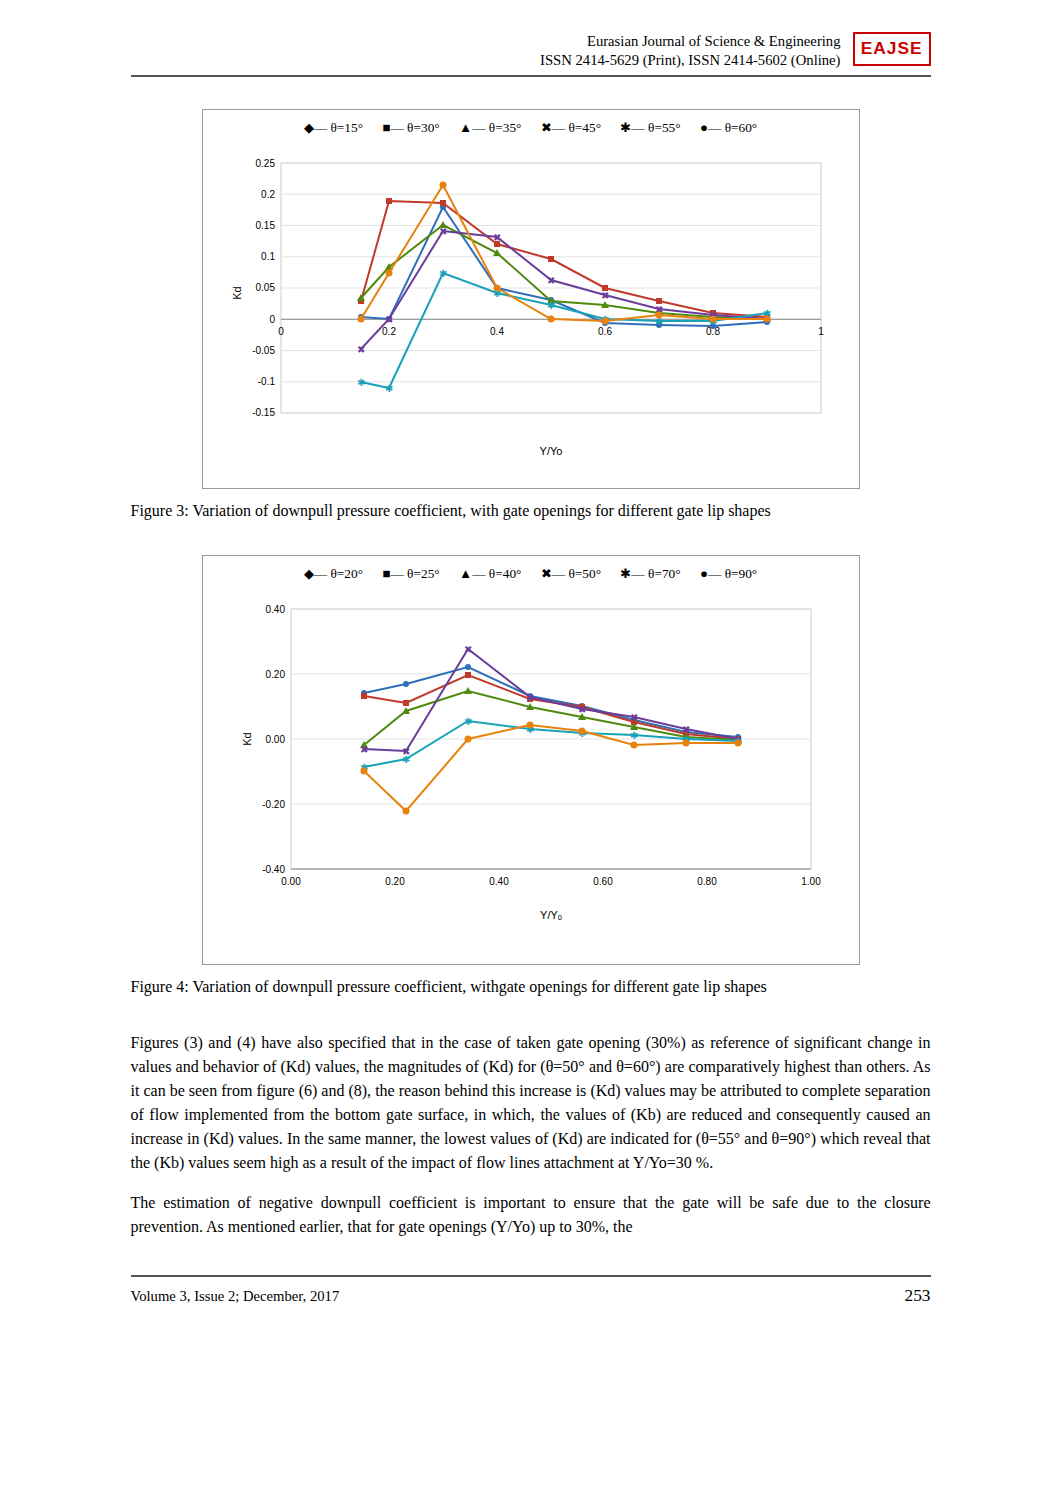EAJSE
Eurasian Journal of Science & Engineering
ISSN 2414-5629 (Print), ISSN 2414-5602 (Online)
◆— θ=15° ■— θ=30° ▲— θ=35° ✖— θ=45° ✱— θ=55° ●— θ=60°
Variation of downpull pressure coefficient with gate openings for different gate lip shapes (15°–60°) 0.25 0.2 0.15 0.1 0.05 0 -0.05 -0.1 -0.15 0 0.2 0.4 0.6 0.8 1 Kd Y/Yo ✖✖✖ ✖✖✖ ✖✖✖ ✱✱✱ ✱✱✱ ✱✱✱
Figure 3: Variation of downpull pressure coefficient, with gate openings for different gate lip shapes
◆— θ=20° ■— θ=25° ▲— θ=40° ✖— θ=50° ✱— θ=70° ●— θ=90°
Variation of downpull pressure coefficient with gate openings for different gate lip shapes (20°–90°) 0.40 0.20 0.00 -0.20 -0.40 0.00 0.20 0.40 0.60 0.80 1.00 Kd Y/Yₒ ✖✖✖ ✖✖✖ ✖✖ ✱✱✱ ✱✱✱ ✱✱
Figure 4: Variation of downpull pressure coefficient, withgate openings for different gate lip shapes
Figures (3) and (4) have also specified that in the case of taken gate opening (30%) as reference of significant change in values and behavior of (Kd) values, the magnitudes of (Kd) for (θ=50° and θ=60°) are comparatively highest than others. As it can be seen from figure (6) and (8), the reason behind this increase is (Kd) values may be attributed to complete separation of flow implemented from the bottom gate surface, in which, the values of (Kb) are reduced and consequently caused an increase in (Kd) values. In the same manner, the lowest values of (Kd) are indicated for (θ=55° and θ=90°) which reveal that the (Kb) values seem high as a result of the impact of flow lines attachment at Y/Yo=30 %.
The estimation of negative downpull coefficient is important to ensure that the gate will be safe due to the closure prevention. As mentioned earlier, that for gate openings (Y/Yo) up to 30%, the
Volume 3, Issue 2; December, 2017 253